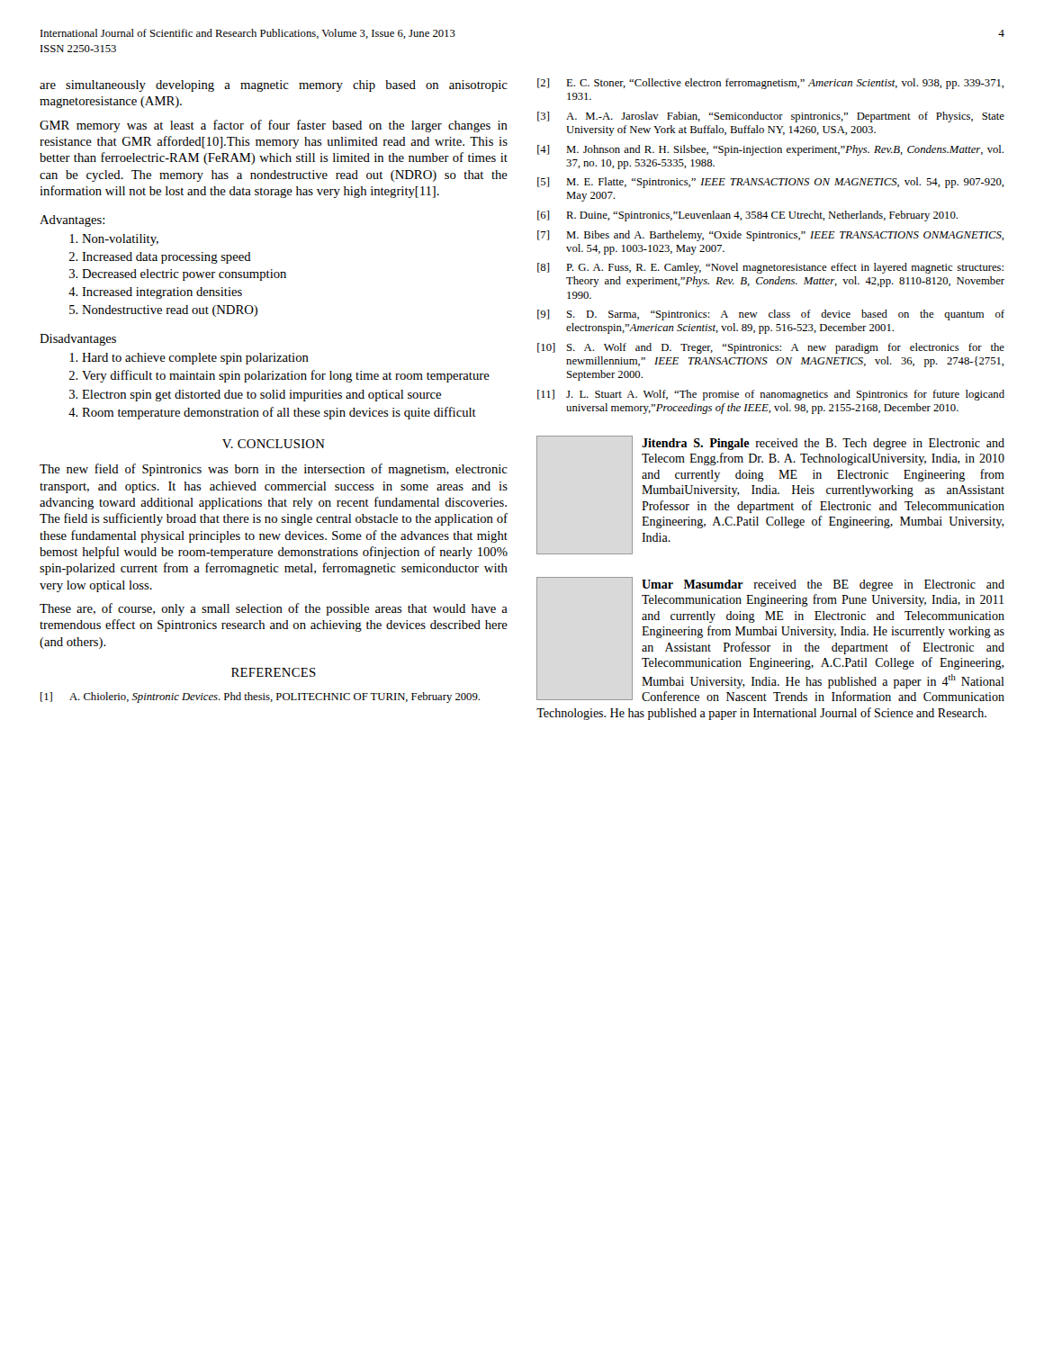International Journal of Scientific and Research Publications, Volume 3, Issue 6, June 2013
ISSN 2250-3153
4
are simultaneously developing a magnetic memory chip based on anisotropic magnetoresistance (AMR).
GMR memory was at least a factor of four faster based on the larger changes in resistance that GMR afforded[10].This memory has unlimited read and write. This is better than ferroelectric-RAM (FeRAM) which still is limited in the number of times it can be cycled. The memory has a nondestructive read out (NDRO) so that the information will not be lost and the data storage has very high integrity[11].
Advantages:
Non-volatility,
Increased data processing speed
Decreased electric power consumption
Increased integration densities
Nondestructive read out (NDRO)
Disadvantages
Hard to achieve complete spin polarization
Very difficult to maintain spin polarization for long time at room temperature
Electron spin get distorted due to solid impurities and optical source
Room temperature demonstration of all these spin devices is quite difficult
V. Conclusion
The new field of Spintronics was born in the intersection of magnetism, electronic transport, and optics. It has achieved commercial success in some areas and is advancing toward additional applications that rely on recent fundamental discoveries. The field is sufficiently broad that there is no single central obstacle to the application of these fundamental physical principles to new devices. Some of the advances that might bemost helpful would be room-temperature demonstrations ofinjection of nearly 100% spin-polarized current from a ferromagnetic metal, ferromagnetic semiconductor with very low optical loss.
These are, of course, only a small selection of the possible areas that would have a tremendous effect on Spintronics research and on achieving the devices described here (and others).
References
A. Chiolerio, Spintronic Devices. Phd thesis, POLITECHNIC OF TURIN, February 2009.
E. C. Stoner, “Collective electron ferromagnetism,” American Scientist, vol. 938, pp. 339-371, 1931.
A. M.-A. Jaroslav Fabian, “Semiconductor spintronics,” Department of Physics, State University of New York at Buffalo, Buffalo NY, 14260, USA, 2003.
M. Johnson and R. H. Silsbee, “Spin-injection experiment,”Phys. Rev.B, Condens.Matter, vol. 37, no. 10, pp. 5326-5335, 1988.
M. E. Flatte, “Spintronics,” IEEE TRANSACTIONS ON MAGNETICS, vol. 54, pp. 907-920, May 2007.
R. Duine, “Spintronics,”Leuvenlaan 4, 3584 CE Utrecht, Netherlands, February 2010.
M. Bibes and A. Barthelemy, “Oxide Spintronics,” IEEE TRANSACTIONS ONMAGNETICS, vol. 54, pp. 1003-1023, May 2007.
P. G. A. Fuss, R. E. Camley, “Novel magnetoresistance effect in layered magnetic structures: Theory and experiment,”Phys. Rev. B, Condens. Matter, vol. 42,pp. 8110-8120, November 1990.
S. D. Sarma, “Spintronics: A new class of device based on the quantum of electronspin,”American Scientist, vol. 89, pp. 516-523, December 2001.
S. A. Wolf and D. Treger, “Spintronics: A new paradigm for electronics for the newmillennium,” IEEE TRANSACTIONS ON MAGNETICS, vol. 36, pp. 2748-{2751, September 2000.
J. L. Stuart A. Wolf, “The promise of nanomagnetics and Spintronics for future logicand universal memory,”Proceedings of the IEEE, vol. 98, pp. 2155-2168, December 2010.
Jitendra S. Pingale received the B. Tech degree in Electronic and Telecom Engg.from Dr. B. A. TechnologicalUniversity, India, in 2010 and currently doing ME in Electronic Engineering from MumbaiUniversity, India. Heis currentlyworking as anAssistant Professor in the department of Electronic and Telecommunication Engineering, A.C.Patil College of Engineering, Mumbai University, India.
Umar Masumdar received the BE degree in Electronic and Telecommunication Engineering from Pune University, India, in 2011 and currently doing ME in Electronic and Telecommunication Engineering from Mumbai University, India. He iscurrently working as an Assistant Professor in the department of Electronic and Telecommunication Engineering, A.C.Patil College of Engineering, Mumbai University, India. He has published a paper in 4th National Conference on Nascent Trends in Information and Communication Technologies. He has published a paper in International Journal of Science and Research.